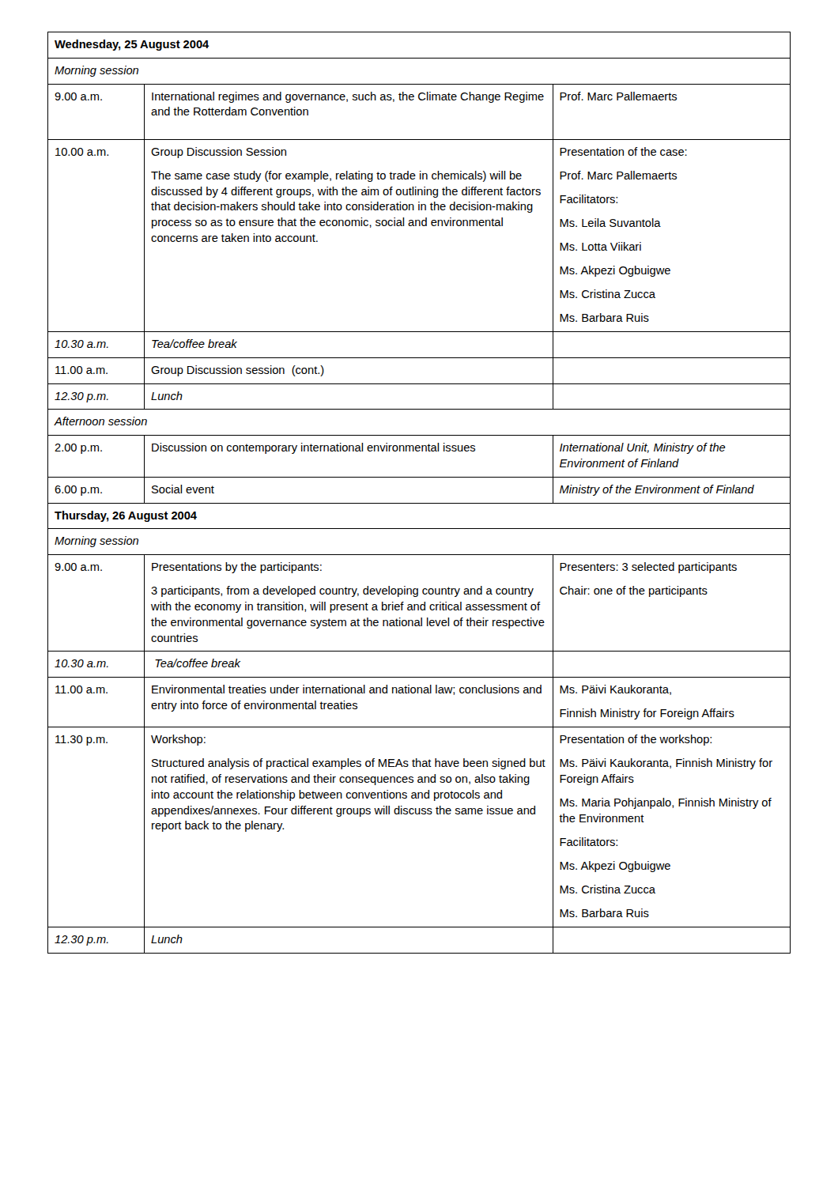| Wednesday, 25 August 2004 |
| Morning session |
| 9.00 a.m. | International regimes and governance, such as, the Climate Change Regime and the Rotterdam Convention | Prof. Marc Pallemaerts |
| 10.00 a.m. | Group Discussion Session The same case study (for example, relating to trade in chemicals) will be discussed by 4 different groups, with the aim of outlining the different factors that decision-makers should take into consideration in the decision-making process so as to ensure that the economic, social and environmental concerns are taken into account. | Presentation of the case: Prof. Marc Pallemaerts Facilitators: Ms. Leila Suvantola Ms. Lotta Viikari Ms. Akpezi Ogbuigwe Ms. Cristina Zucca Ms. Barbara Ruis |
| 10.30 a.m. | Tea/coffee break | |
| 11.00 a.m. | Group Discussion session (cont.) | |
| 12.30 p.m. | Lunch | |
| Afternoon session |
| 2.00 p.m. | Discussion on contemporary international environmental issues | International Unit, Ministry of the Environment of Finland |
| 6.00 p.m. | Social event | Ministry of the Environment of Finland |
| Thursday, 26 August 2004 |
| Morning session |
| 9.00 a.m. | Presentations by the participants: 3 participants, from a developed country, developing country and a country with the economy in transition, will present a brief and critical assessment of the environmental governance system at the national level of their respective countries | Presenters: 3 selected participants Chair: one of the participants |
| 10.30 a.m. | Tea/coffee break | |
| 11.00 a.m. | Environmental treaties under international and national law; conclusions and entry into force of environmental treaties | Ms. Päivi Kaukoranta, Finnish Ministry for Foreign Affairs |
| 11.30 p.m. | Workshop: Structured analysis of practical examples of MEAs that have been signed but not ratified, of reservations and their consequences and so on, also taking into account the relationship between conventions and protocols and appendixes/annexes. Four different groups will discuss the same issue and report back to the plenary. | Presentation of the workshop: Ms. Päivi Kaukoranta, Finnish Ministry for Foreign Affairs Ms. Maria Pohjanpalo, Finnish Ministry of the Environment Facilitators: Ms. Akpezi Ogbuigwe Ms. Cristina Zucca Ms. Barbara Ruis |
| 12.30 p.m. | Lunch | |